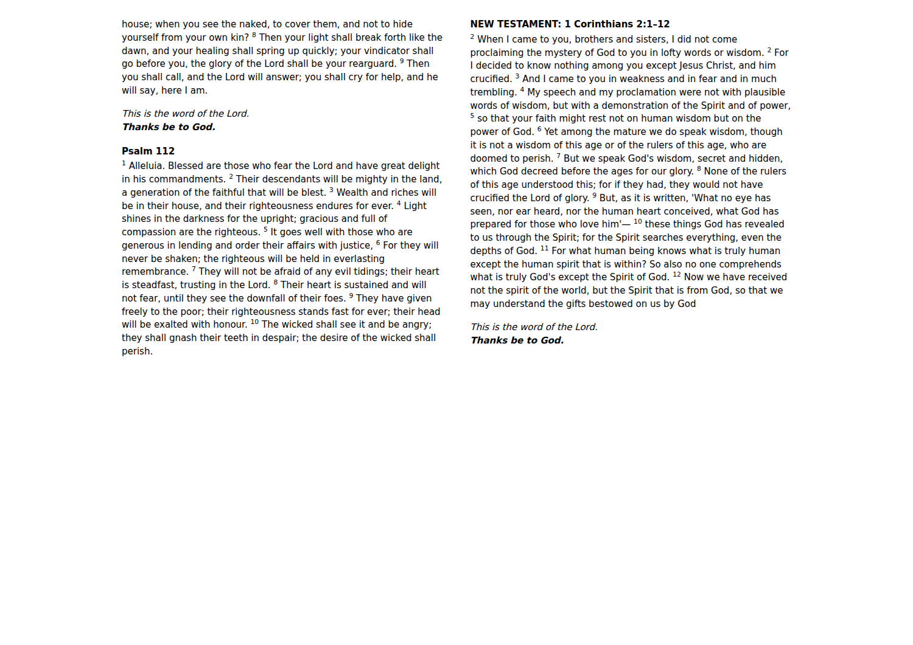house; when you see the naked, to cover them, and not to hide yourself from your own kin? 8 Then your light shall break forth like the dawn, and your healing shall spring up quickly; your vindicator shall go before you, the glory of the Lord shall be your rearguard. 9 Then you shall call, and the Lord will answer; you shall cry for help, and he will say, here I am.
This is the word of the Lord. Thanks be to God.
Psalm 112
1 Alleluia. Blessed are those who fear the Lord and have great delight in his commandments. 2 Their descendants will be mighty in the land, a generation of the faithful that will be blest. 3 Wealth and riches will be in their house, and their righteousness endures for ever. 4 Light shines in the darkness for the upright; gracious and full of compassion are the righteous. 5 It goes well with those who are generous in lending and order their affairs with justice, 6 For they will never be shaken; the righteous will be held in everlasting remembrance. 7 They will not be afraid of any evil tidings; their heart is steadfast, trusting in the Lord. 8 Their heart is sustained and will not fear, until they see the downfall of their foes. 9 They have given freely to the poor; their righteousness stands fast for ever; their head will be exalted with honour. 10 The wicked shall see it and be angry; they shall gnash their teeth in despair; the desire of the wicked shall perish.
NEW TESTAMENT: 1 Corinthians 2:1–12
2 When I came to you, brothers and sisters, I did not come proclaiming the mystery of God to you in lofty words or wisdom. 2 For I decided to know nothing among you except Jesus Christ, and him crucified. 3 And I came to you in weakness and in fear and in much trembling. 4 My speech and my proclamation were not with plausible words of wisdom, but with a demonstration of the Spirit and of power, 5 so that your faith might rest not on human wisdom but on the power of God. 6 Yet among the mature we do speak wisdom, though it is not a wisdom of this age or of the rulers of this age, who are doomed to perish. 7 But we speak God's wisdom, secret and hidden, which God decreed before the ages for our glory. 8 None of the rulers of this age understood this; for if they had, they would not have crucified the Lord of glory. 9 But, as it is written, 'What no eye has seen, nor ear heard, nor the human heart conceived, what God has prepared for those who love him'— 10 these things God has revealed to us through the Spirit; for the Spirit searches everything, even the depths of God. 11 For what human being knows what is truly human except the human spirit that is within? So also no one comprehends what is truly God's except the Spirit of God. 12 Now we have received not the spirit of the world, but the Spirit that is from God, so that we may understand the gifts bestowed on us by God
This is the word of the Lord. Thanks be to God.